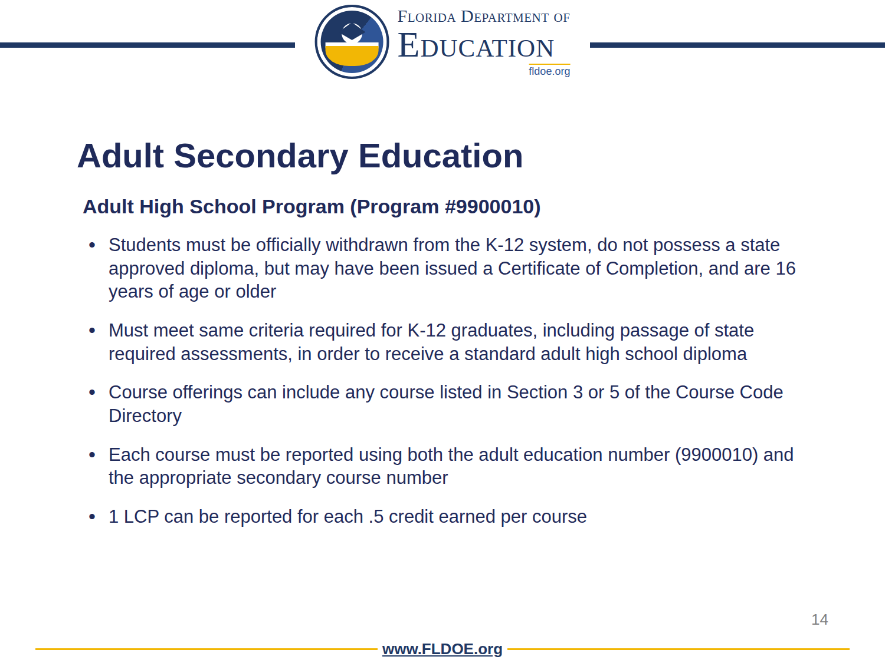Florida Department of Education fldoe.org
Adult Secondary Education
Adult High School Program (Program #9900010)
Students must be officially withdrawn from the K-12 system, do not possess a state approved diploma, but may have been issued a Certificate of Completion, and are 16 years of age or older
Must meet same criteria required for K-12 graduates, including passage of state required assessments, in order to receive a standard adult high school diploma
Course offerings can include any course listed in Section 3 or 5 of the Course Code Directory
Each course must be reported using both the adult education number (9900010) and the appropriate secondary course number
1 LCP can be reported for each .5 credit earned per course
14
www.FLDOE.org